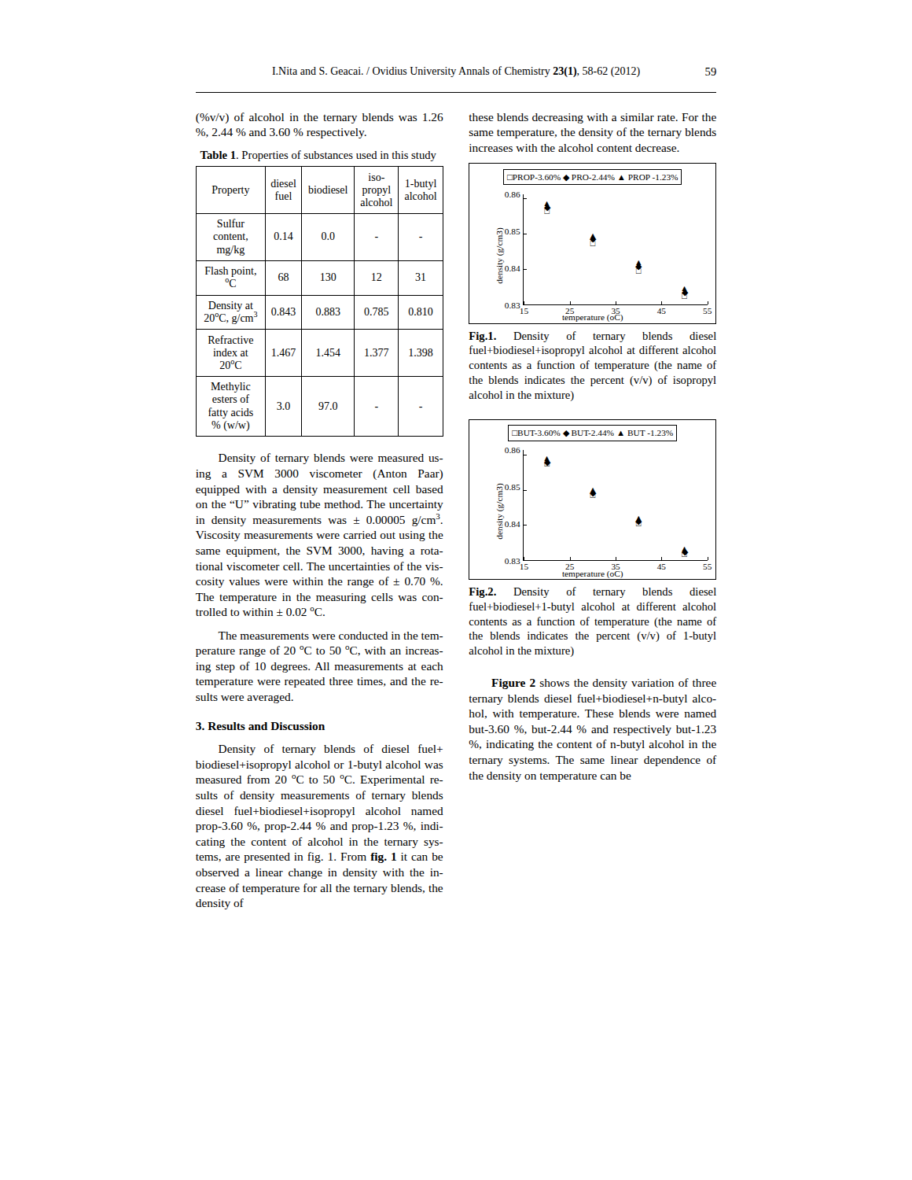I.Nita and S. Geacai. / Ovidius University Annals of Chemistry 23(1), 58-62 (2012) 59
(%v/v) of alcohol in the ternary blends was 1.26 %, 2.44 % and 3.60 % respectively.
Table 1. Properties of substances used in this study
| Property | diesel fuel | biodiesel | iso- propyl alcohol | 1-butyl alcohol |
| --- | --- | --- | --- | --- |
| Sulfur content, mg/kg | 0.14 | 0.0 | - | - |
| Flash point, o C | 68 | 130 | 12 | 31 |
| Density at 20 o C, g/cm 3 | 0.843 | 0.883 | 0.785 | 0.810 |
| Refractive index at 20 o C | 1.467 | 1.454 | 1.377 | 1.398 |
| Methylic esters of fatty acids % (w/w) | 3.0 | 97.0 | - | - |
Density of ternary blends were measured using a SVM 3000 viscometer (Anton Paar) equipped with a density measurement cell based on the “U” vibrating tube method. The uncertainty in density measurements was ± 0.00005 g/cm3. Viscosity measurements were carried out using the same equipment, the SVM 3000, having a rotational viscometer cell. The uncertainties of the viscosity values were within the range of ± 0.70 %. The temperature in the measuring cells was controlled to within ± 0.02 oC.
The measurements were conducted in the temperature range of 20 oC to 50 oC, with an increasing step of 10 degrees. All measurements at each temperature were repeated three times, and the results were averaged.
3. Results and Discussion
Density of ternary blends of diesel fuel+ biodiesel+isopropyl alcohol or 1-butyl alcohol was measured from 20 oC to 50 oC. Experimental results of density measurements of ternary blends diesel fuel+biodiesel+isopropyl alcohol named prop-3.60 %, prop-2.44 % and prop-1.23 %, indicating the content of alcohol in the ternary systems, are presented in fig. 1. From fig. 1 it can be observed a linear change in density with the increase of temperature for all the ternary blends, the density of
these blends decreasing with a similar rate. For the same temperature, the density of the ternary blends increases with the alcohol content decrease.
□PROP-3.60% ◆ PRO-2.44% ▲ PROP -1.23%
density (g/cm3)
0.86 0.85 0.84 0.83
15
25
35
45
55
temperature (oC)
Fig.1. Density of ternary blends diesel fuel+biodiesel+isopropyl alcohol at different alcohol contents as a function of temperature (the name of the blends indicates the percent (v/v) of isopropyl alcohol in the mixture)
□BUT-3.60% ◆ BUT-2.44% ▲ BUT -1.23%
density (g/cm3)
0.86 0.85 0.84 0.83
15
25
35
45
55
temperature (oC)
Fig.2. Density of ternary blends diesel fuel+biodiesel+1-butyl alcohol at different alcohol contents as a function of temperature (the name of the blends indicates the percent (v/v) of 1-butyl alcohol in the mixture)
Figure 2 shows the density variation of three ternary blends diesel fuel+biodiesel+n-butyl alcohol, with temperature. These blends were named but-3.60 %, but-2.44 % and respectively but-1.23 %, indicating the content of n-butyl alcohol in the ternary systems. The same linear dependence of the density on temperature can be